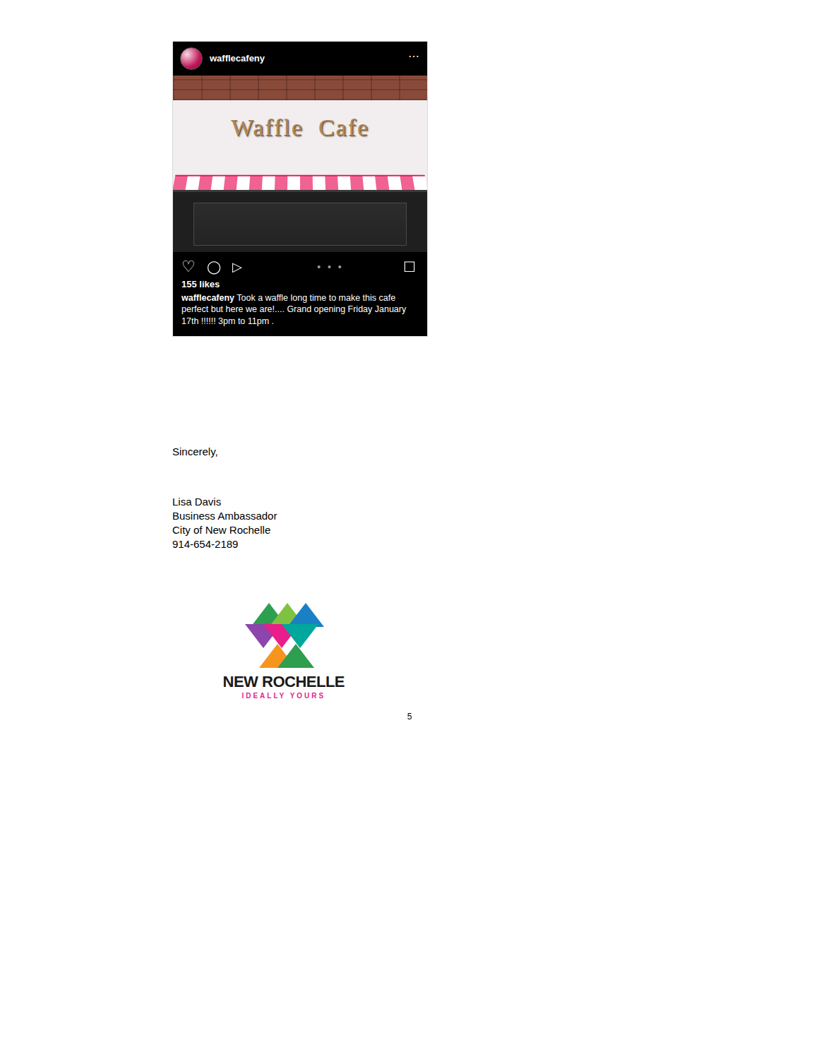wafflecafeny
⋯
Waffle Cafe
• • •
155 likes
wafflecafeny Took a waffle long time to make this cafe perfect but here we are!.... Grand opening Friday January 17th !!!!!! 3pm to 11pm .
Sincerely,
Lisa Davis
Business Ambassador
City of New Rochelle
914-654-2189
NEW ROCHELLE
IDEALLY YOURS
5